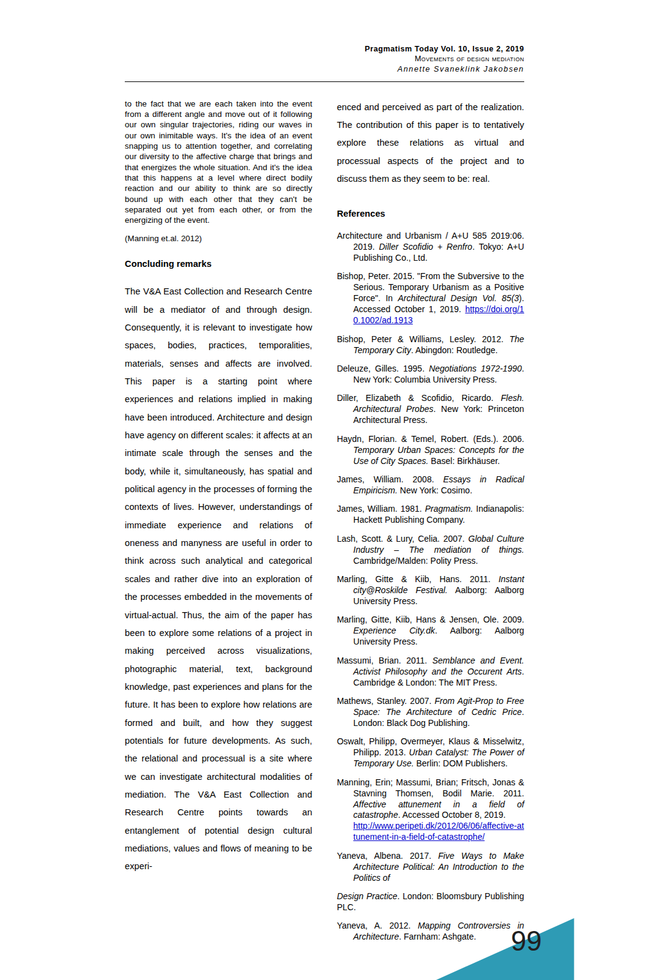Pragmatism Today Vol. 10, Issue 2, 2019
Movements of design mediation
Annette Svaneklink Jakobsen
to the fact that we are each taken into the event from a different angle and move out of it following our own singular trajectories, riding our waves in our own inimitable ways. It's the idea of an event snapping us to attention together, and correlating our diversity to the affective charge that brings and that energizes the whole situation. And it's the idea that this happens at a level where direct bodily reaction and our ability to think are so directly bound up with each other that they can't be separated out yet from each other, or from the energizing of the event.
(Manning et.al. 2012)
Concluding remarks
The V&A East Collection and Research Centre will be a mediator of and through design. Consequently, it is relevant to investigate how spaces, bodies, practices, temporalities, materials, senses and affects are involved. This paper is a starting point where experiences and relations implied in making have been introduced. Architecture and design have agency on different scales: it affects at an intimate scale through the senses and the body, while it, simultaneously, has spatial and political agency in the processes of forming the contexts of lives. However, understandings of immediate experience and relations of oneness and manyness are useful in order to think across such analytical and categorical scales and rather dive into an exploration of the processes embedded in the movements of virtual-actual. Thus, the aim of the paper has been to explore some relations of a project in making perceived across visualizations, photographic material, text, background knowledge, past experiences and plans for the future. It has been to explore how relations are formed and built, and how they suggest potentials for future developments. As such, the relational and processual is a site where we can investigate architectural modalities of mediation. The V&A East Collection and Research Centre points towards an entanglement of potential design cultural mediations, values and flows of meaning to be experi-
enced and perceived as part of the realization. The contribution of this paper is to tentatively explore these relations as virtual and processual aspects of the project and to discuss them as they seem to be: real.
References
Architecture and Urbanism / A+U 585 2019:06. 2019. Diller Scofidio + Renfro. Tokyo: A+U Publishing Co., Ltd.
Bishop, Peter. 2015. "From the Subversive to the Serious. Temporary Urbanism as a Positive Force". In Architectural Design Vol. 85(3). Accessed October 1, 2019. https://doi.org/10.1002/ad.1913
Bishop, Peter & Williams, Lesley. 2012. The Temporary City. Abingdon: Routledge.
Deleuze, Gilles. 1995. Negotiations 1972-1990. New York: Columbia University Press.
Diller, Elizabeth & Scofidio, Ricardo. Flesh. Architectural Probes. New York: Princeton Architectural Press.
Haydn, Florian. & Temel, Robert. (Eds.). 2006. Temporary Urban Spaces: Concepts for the Use of City Spaces. Basel: Birkhäuser.
James, William. 2008. Essays in Radical Empiricism. New York: Cosimo.
James, William. 1981. Pragmatism. Indianapolis: Hackett Publishing Company.
Lash, Scott. & Lury, Celia. 2007. Global Culture Industry – The mediation of things. Cambridge/Malden: Polity Press.
Marling, Gitte & Kiib, Hans. 2011. Instant city@Roskilde Festival. Aalborg: Aalborg University Press.
Marling, Gitte, Kiib, Hans & Jensen, Ole. 2009. Experience City.dk. Aalborg: Aalborg University Press.
Massumi, Brian. 2011. Semblance and Event. Activist Philosophy and the Occurent Arts. Cambridge & London: The MIT Press.
Mathews, Stanley. 2007. From Agit-Prop to Free Space: The Architecture of Cedric Price. London: Black Dog Publishing.
Oswalt, Philipp, Overmeyer, Klaus & Misselwitz, Philipp. 2013. Urban Catalyst: The Power of Temporary Use. Berlin: DOM Publishers.
Manning, Erin; Massumi, Brian; Fritsch, Jonas & Stavning Thomsen, Bodil Marie. 2011. Affective attunement in a field of catastrophe. Accessed October 8, 2019.
http://www.peripeti.dk/2012/06/06/affective-attunement-in-a-field-of-catastrophe/
Yaneva, Albena. 2017. Five Ways to Make Architecture Political: An Introduction to the Politics of
Design Practice. London: Bloomsbury Publishing PLC.
Yaneva, A. 2012. Mapping Controversies in Architecture. Farnham: Ashgate.
99